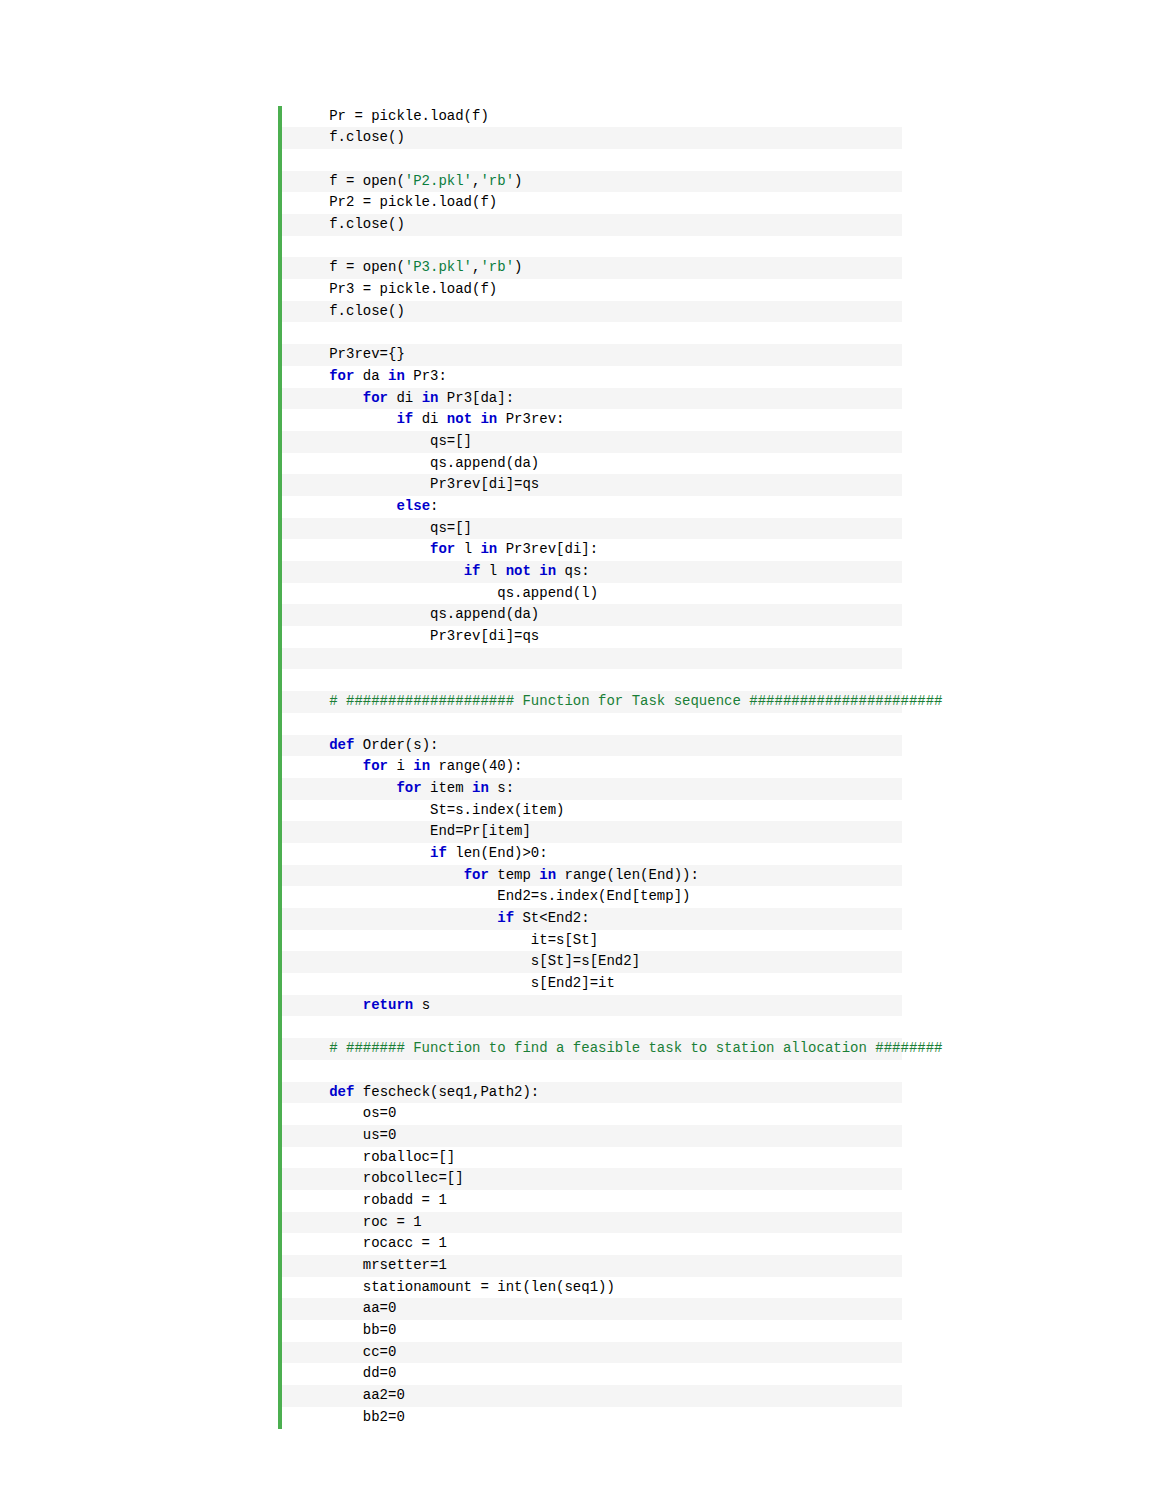Pr = pickle.load(f)    f.close()     f = open('P2.pkl','rb')    Pr2 = pickle.load(f)    f.close()     f = open('P3.pkl','rb')    Pr3 = pickle.load(f)    f.close()     Pr3rev={}    for da in Pr3:        for di in Pr3[da]:            if di not in Pr3rev:                qs=[]                qs.append(da)                Pr3rev[di]=qs            else:                qs=[]                for l in Pr3rev[di]:                    if l not in qs:                        qs.append(l)                qs.append(da)                Pr3rev[di]=qs      # #################### Function for Task sequence #######################     def Order(s):        for i in range(40):            for item in s:                St=s.index(item)                End=Pr[item]                if len(End)>0:                    for temp in range(len(End)):                        End2=s.index(End[temp])                        if St<End2:                            it=s[St]                            s[St]=s[End2]                            s[End2]=it        return s     # ####### Function to find a feasible task to station allocation ########     def fescheck(seq1,Path2):        os=0        us=0        roballoc=[]        robcollec=[]        robadd = 1        roc = 1        rocacc = 1        mrsetter=1        stationamount = int(len(seq1))        aa=0        bb=0        cc=0        dd=0        aa2=0        bb2=0